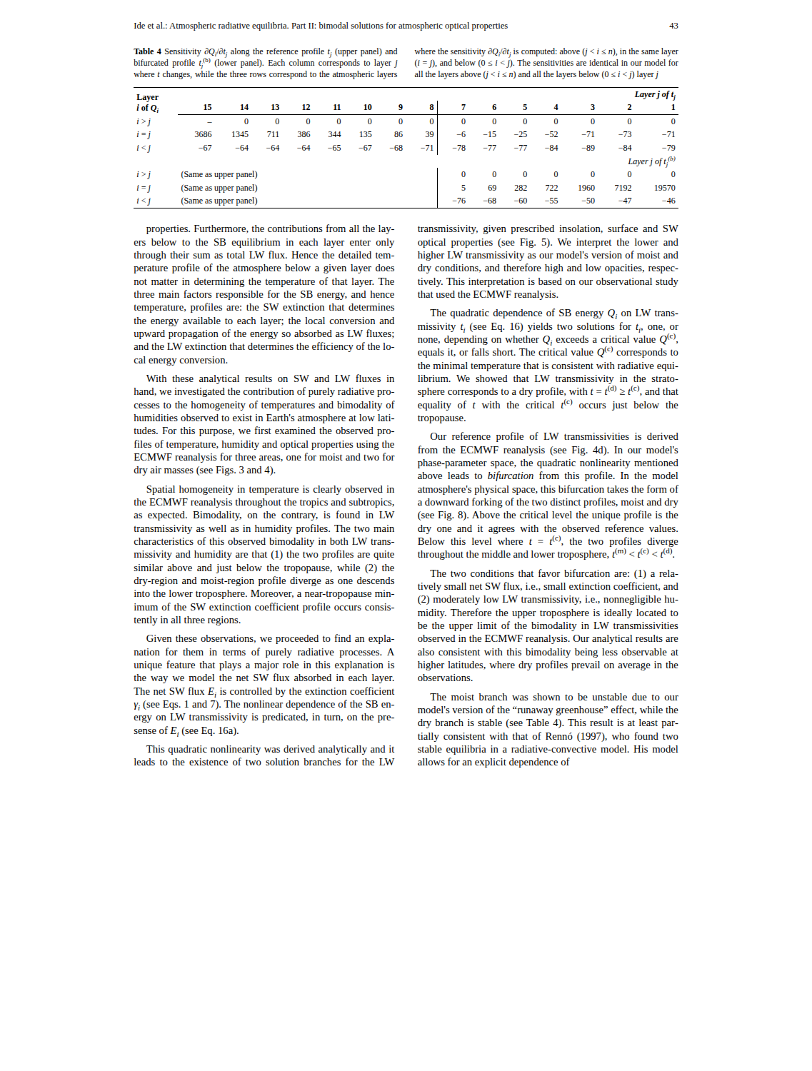Ide et al.: Atmospheric radiative equilibria. Part II: bimodal solutions for atmospheric optical properties 43
Table 4 Sensitivity ∂Qi/∂tj along the reference profile tj (upper panel) and bifurcated profile tj(b) (lower panel). Each column corresponds to layer j where t changes, while the three rows correspond to the atmospheric layers where the sensitivity ∂Qi/∂tj is computed: above (j < i ≤ n), in the same layer (i = j), and below (0 ≤ i < j). The sensitivities are identical in our model for all the layers above (j < i ≤ n) and all the layers below (0 ≤ i < j) layer j
| Layer i of Q i | Layer j of t j |
| --- | --- |
| 15 | 14 | 13 | 12 | 11 | 10 | 9 | 8 | 7 | 6 | 5 | 4 | 3 | 2 | 1 |
| i > j | – | 0 | 0 | 0 | 0 | 0 | 0 | 0 | 0 | 0 | 0 | 0 | 0 | 0 | 0 |
| i = j | 3686 | 1345 | 711 | 386 | 344 | 135 | 86 | 39 | −6 | −15 | −25 | −52 | −71 | −73 | −71 |
| i < j | −67 | −64 | −64 | −64 | −65 | −67 | −68 | −71 | −78 | −77 | −77 | −84 | −89 | −84 | −79 |
| | Layer j of t j (b) |
| i > j | (Same as upper panel) | 0 | 0 | 0 | 0 | 0 | 0 | 0 |
| i = j | (Same as upper panel) | 5 | 69 | 282 | 722 | 1960 | 7192 | 19570 |
| i < j | (Same as upper panel) | −76 | −68 | −60 | −55 | −50 | −47 | −46 |
properties. Furthermore, the contributions from all the layers below to the SB equilibrium in each layer enter only through their sum as total LW flux. Hence the detailed temperature profile of the atmosphere below a given layer does not matter in determining the temperature of that layer. The three main factors responsible for the SB energy, and hence temperature, profiles are: the SW extinction that determines the energy available to each layer; the local conversion and upward propagation of the energy so absorbed as LW fluxes; and the LW extinction that determines the efficiency of the local energy conversion.
With these analytical results on SW and LW fluxes in hand, we investigated the contribution of purely radiative processes to the homogeneity of temperatures and bimodality of humidities observed to exist in Earth's atmosphere at low latitudes. For this purpose, we first examined the observed profiles of temperature, humidity and optical properties using the ECMWF reanalysis for three areas, one for moist and two for dry air masses (see Figs. 3 and 4).
Spatial homogeneity in temperature is clearly observed in the ECMWF reanalysis throughout the tropics and subtropics, as expected. Bimodality, on the contrary, is found in LW transmissivity as well as in humidity profiles. The two main characteristics of this observed bimodality in both LW transmissivity and humidity are that (1) the two profiles are quite similar above and just below the tropopause, while (2) the dry-region and moist-region profile diverge as one descends into the lower troposphere. Moreover, a near-tropopause minimum of the SW extinction coefficient profile occurs consistently in all three regions.
Given these observations, we proceeded to find an explanation for them in terms of purely radiative processes. A unique feature that plays a major role in this explanation is the way we model the net SW flux absorbed in each layer. The net SW flux Ei is controlled by the extinction coefficient γi (see Eqs. 1 and 7). The nonlinear dependence of the SB energy on LW transmissivity is predicated, in turn, on the presense of Ei (see Eq. 16a).
This quadratic nonlinearity was derived analytically and it leads to the existence of two solution branches for the LW transmissivity, given prescribed insolation, surface and SW optical properties (see Fig. 5). We interpret the lower and higher LW transmissivity as our model's version of moist and dry conditions, and therefore high and low opacities, respectively. This interpretation is based on our observational study that used the ECMWF reanalysis.
The quadratic dependence of SB energy Qi on LW transmissivity ti (see Eq. 16) yields two solutions for ti, one, or none, depending on whether Qi exceeds a critical value Q(c), equals it, or falls short. The critical value Q(c) corresponds to the minimal temperature that is consistent with radiative equilibrium. We showed that LW transmissivity in the stratosphere corresponds to a dry profile, with t = t(d) ≥ t(c), and that equality of t with the critical t(c) occurs just below the tropopause.
Our reference profile of LW transmissivities is derived from the ECMWF reanalysis (see Fig. 4d). In our model's phase-parameter space, the quadratic nonlinearity mentioned above leads to bifurcation from this profile. In the model atmosphere's physical space, this bifurcation takes the form of a downward forking of the two distinct profiles, moist and dry (see Fig. 8). Above the critical level the unique profile is the dry one and it agrees with the observed reference values. Below this level where t = t(c), the two profiles diverge throughout the middle and lower troposphere, t(m) < t(c) < t(d).
The two conditions that favor bifurcation are: (1) a relatively small net SW flux, i.e., small extinction coefficient, and (2) moderately low LW transmissivity, i.e., nonnegligible humidity. Therefore the upper troposphere is ideally located to be the upper limit of the bimodality in LW transmissivities observed in the ECMWF reanalysis. Our analytical results are also consistent with this bimodality being less observable at higher latitudes, where dry profiles prevail on average in the observations.
The moist branch was shown to be unstable due to our model's version of the “runaway greenhouse” effect, while the dry branch is stable (see Table 4). This result is at least partially consistent with that of Rennó (1997), who found two stable equilibria in a radiative-convective model. His model allows for an explicit dependence of